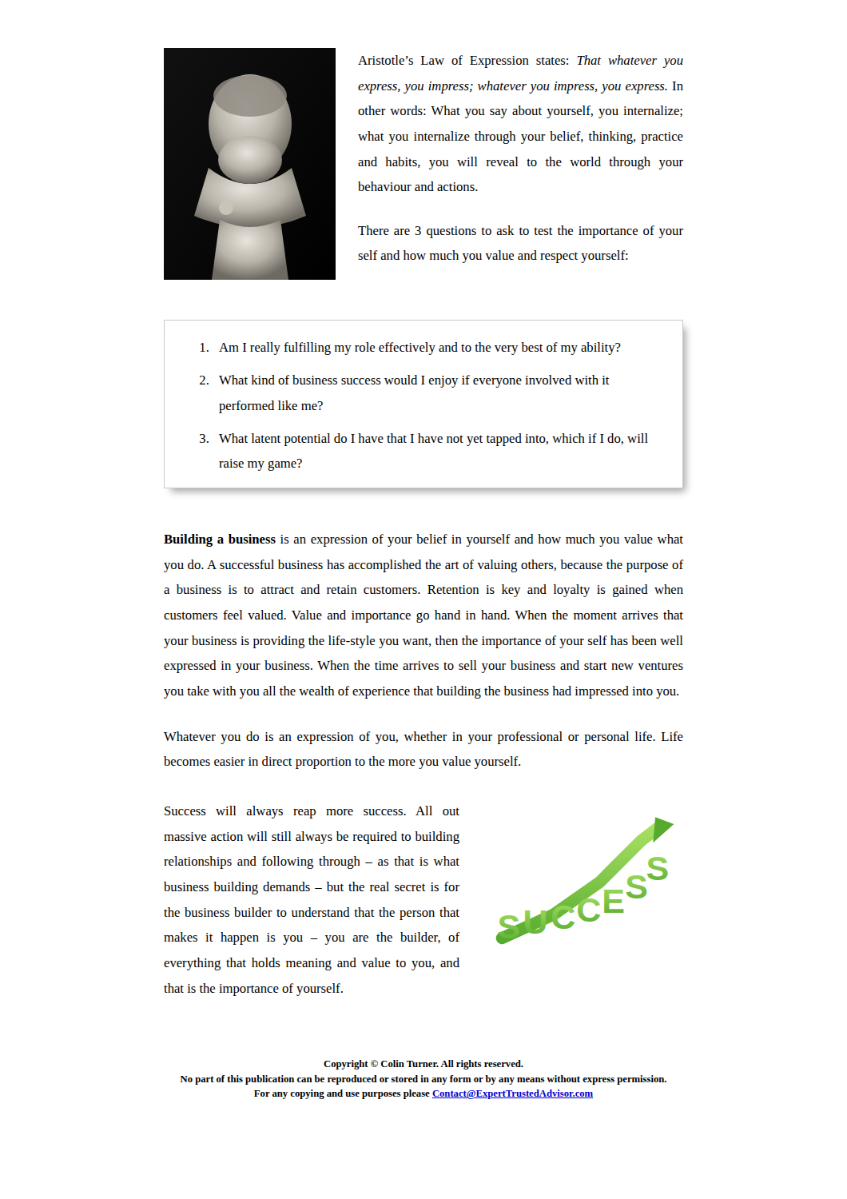Aristotle’s Law of Expression states: That whatever you express, you impress; whatever you impress, you express. In other words: What you say about yourself, you internalize; what you internalize through your belief, thinking, practice and habits, you will reveal to the world through your behaviour and actions.
There are 3 questions to ask to test the importance of your self and how much you value and respect yourself:
Am I really fulfilling my role effectively and to the very best of my ability?
What kind of business success would I enjoy if everyone involved with it performed like me?
What latent potential do I have that I have not yet tapped into, which if I do, will raise my game?
Building a business is an expression of your belief in yourself and how much you value what you do. A successful business has accomplished the art of valuing others, because the purpose of a business is to attract and retain customers. Retention is key and loyalty is gained when customers feel valued. Value and importance go hand in hand. When the moment arrives that your business is providing the life-style you want, then the importance of your self has been well expressed in your business. When the time arrives to sell your business and start new ventures you take with you all the wealth of experience that building the business had impressed into you.
Whatever you do is an expression of you, whether in your professional or personal life. Life becomes easier in direct proportion to the more you value yourself.
Success will always reap more success. All out massive action will still always be required to building relationships and following through – as that is what business building demands – but the real secret is for the business builder to understand that the person that makes it happen is you – you are the builder, of everything that holds meaning and value to you, and that is the importance of yourself.
Copyright © Colin Turner. All rights reserved.
No part of this publication can be reproduced or stored in any form or by any means without express permission.
For any copying and use purposes please Contact@ExpertTrustedAdvisor.com